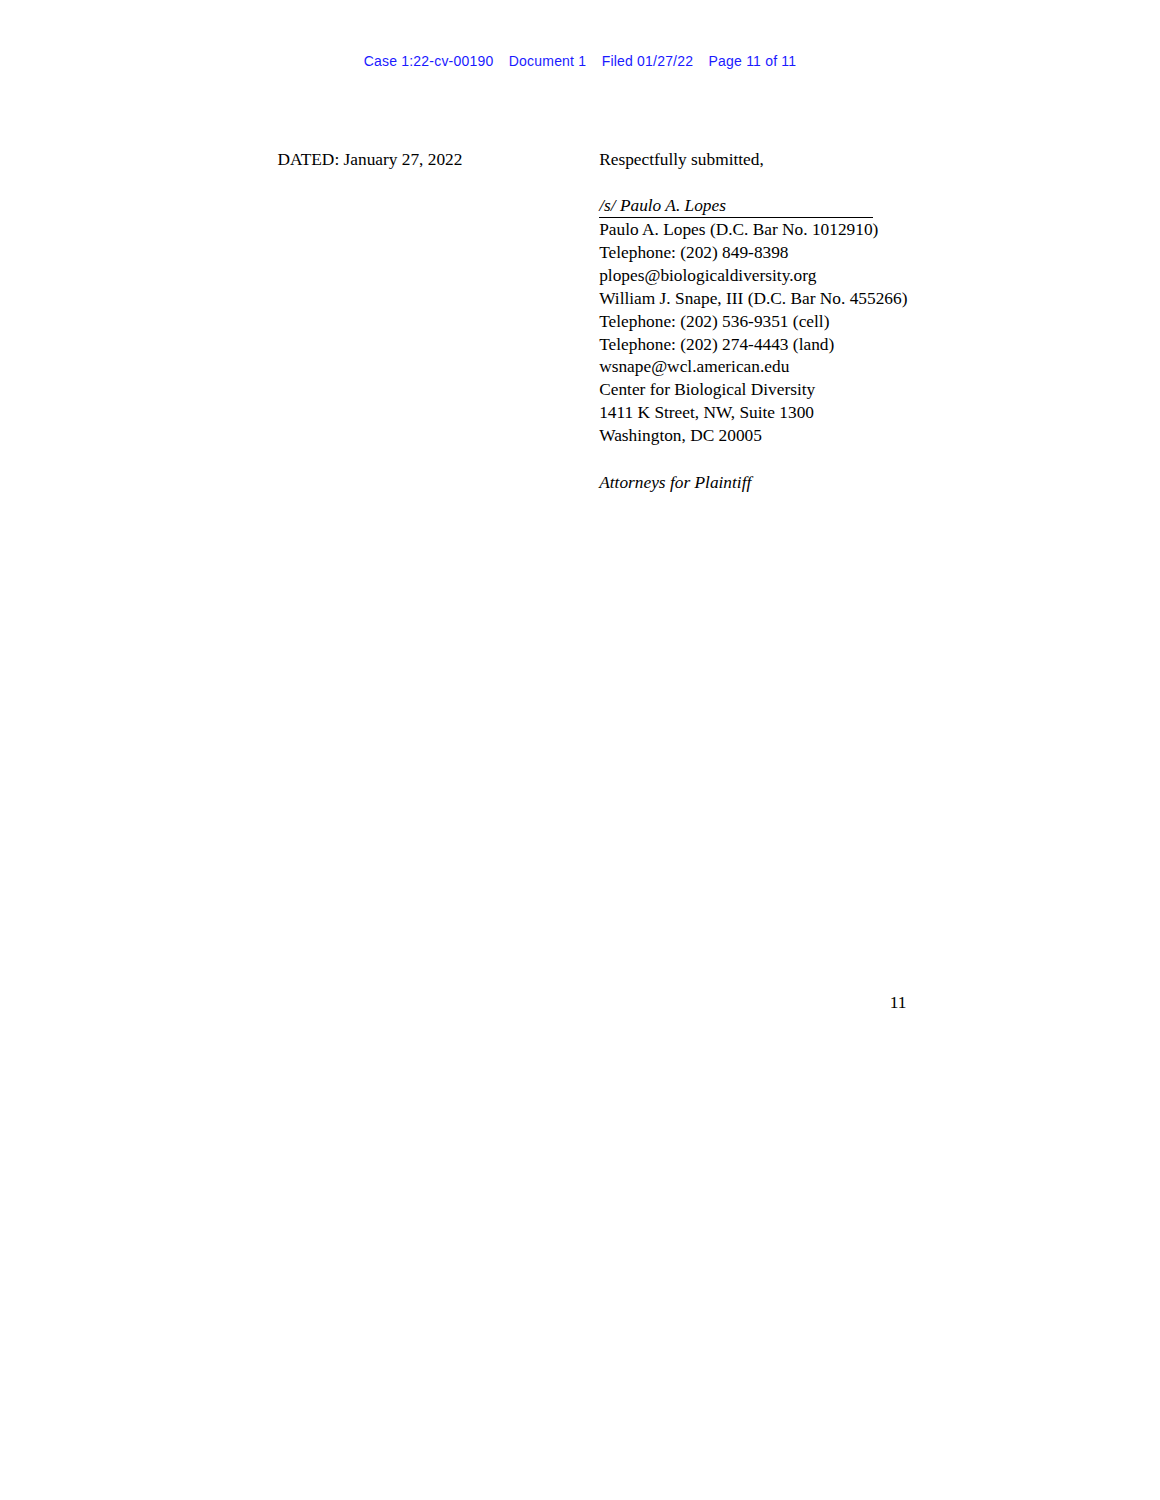Case 1:22-cv-00190 Document 1 Filed 01/27/22 Page 11 of 11
DATED: January 27, 2022
Respectfully submitted,
/s/ Paulo A. Lopes
Paulo A. Lopes (D.C. Bar No. 1012910)
Telephone: (202) 849-8398
plopes@biologicaldiversity.org
William J. Snape, III (D.C. Bar No. 455266)
Telephone: (202) 536-9351 (cell)
Telephone: (202) 274-4443 (land)
wsnape@wcl.american.edu
Center for Biological Diversity
1411 K Street, NW, Suite 1300
Washington, DC 20005
Attorneys for Plaintiff
11